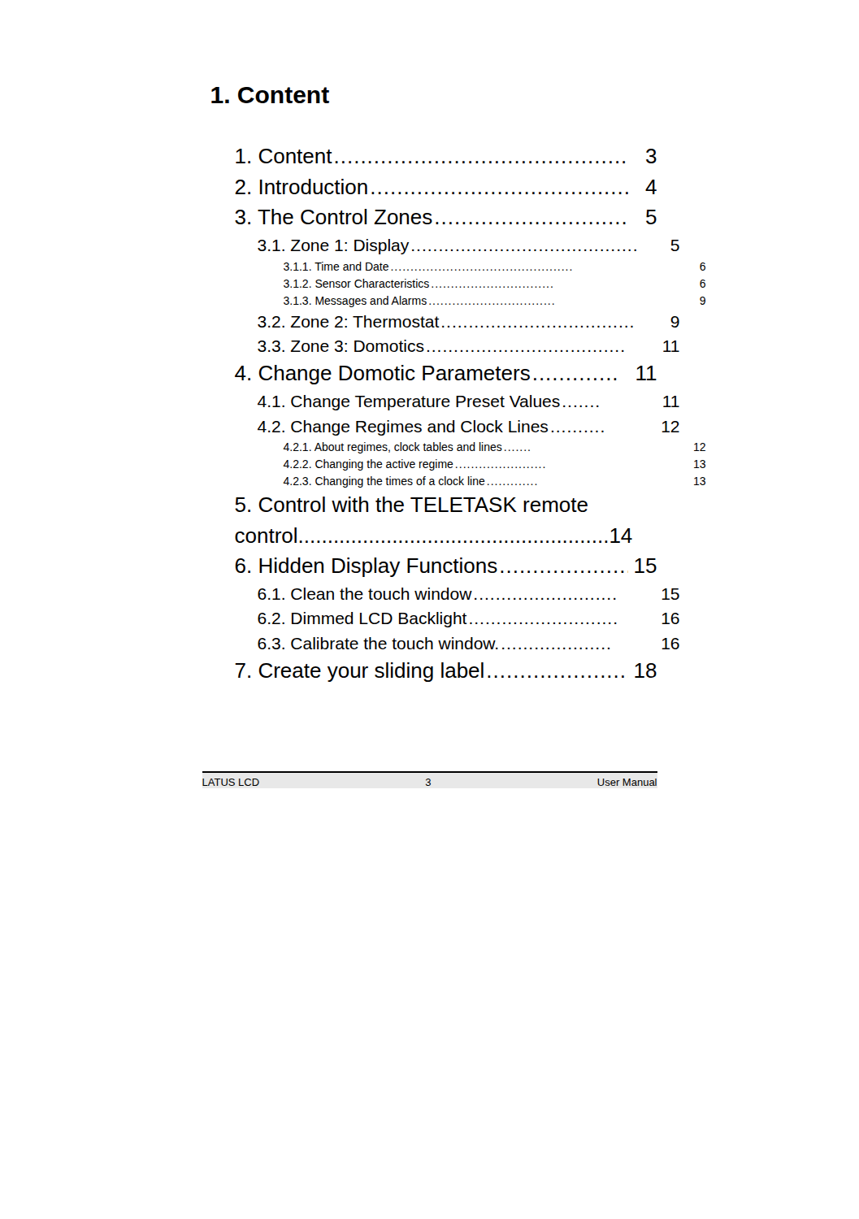1. Content
1. Content ................................................. 3
2. Introduction ........................................... 4
3. The Control Zones ................................ 5
3.1. Zone 1: Display ......................................... 5
3.1.1. Time and Date .............................................. 6
3.1.2. Sensor Characteristics ............................... 6
3.1.3. Messages and Alarms ................................ 9
3.2. Zone 2: Thermostat ................................... 9
3.3. Zone 3: Domotics .................................... 11
4. Change Domotic Parameters ............. 11
4.1. Change Temperature Preset Values ....... 11
4.2. Change Regimes and Clock Lines .......... 12
4.2.1. About regimes, clock tables and lines ....... 12
4.2.2. Changing the active regime ....................... 13
4.2.3. Changing the times of a clock line ............. 13
5. Control with the TELETASK remote
control ..................................................... 14
6. Hidden Display Functions .................... 15
6.1. Clean the touch window .......................... 15
6.2. Dimmed LCD Backlight ........................... 16
6.3. Calibrate the touch window. .................... 16
7. Create your sliding label ...................... 18
LATUS LCD 3 User Manual